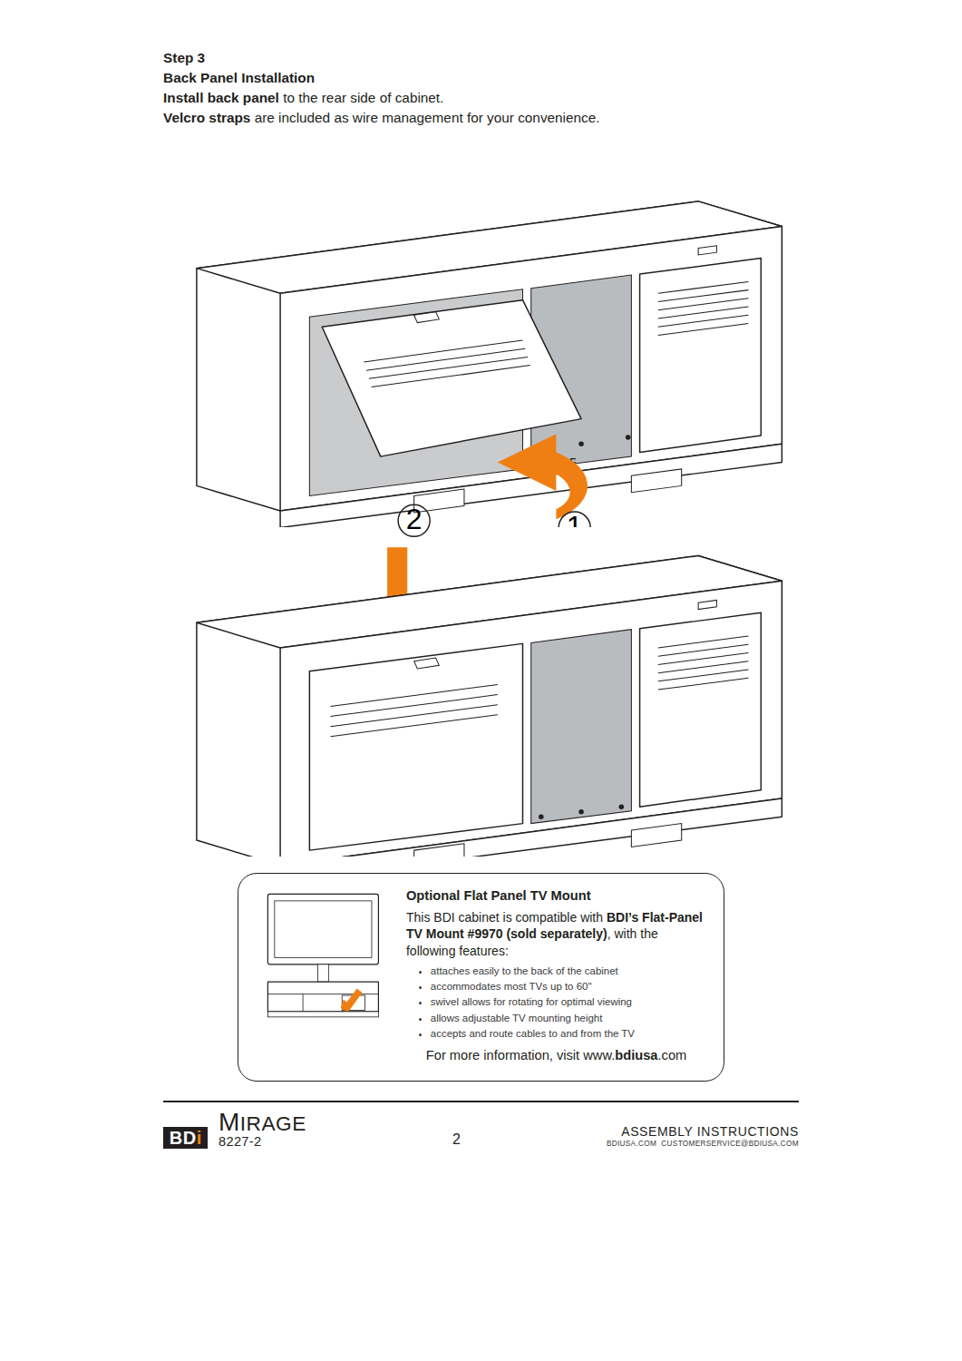Step 3
Back Panel Installation
Install back panel to the rear side of cabinet.
Velcro straps are included as wire management for your convenience.
E 1
2
Optional Flat Panel TV Mount
This BDI cabinet is compatible with BDI’s Flat-Panel TV Mount #9970 (sold separately), with the following features:
attaches easily to the back of the cabinet
accommodates most TVs up to 60"
swivel allows for rotating for optimal viewing
allows adjustable TV mounting height
accepts and route cables to and from the TV
For more information, visit www.bdiusa.com
BDi
MIRAGE
8227-2
2
ASSEMBLY INSTRUCTIONS
BDIUSA.COM CUSTOMERSERVICE@BDIUSA.COM